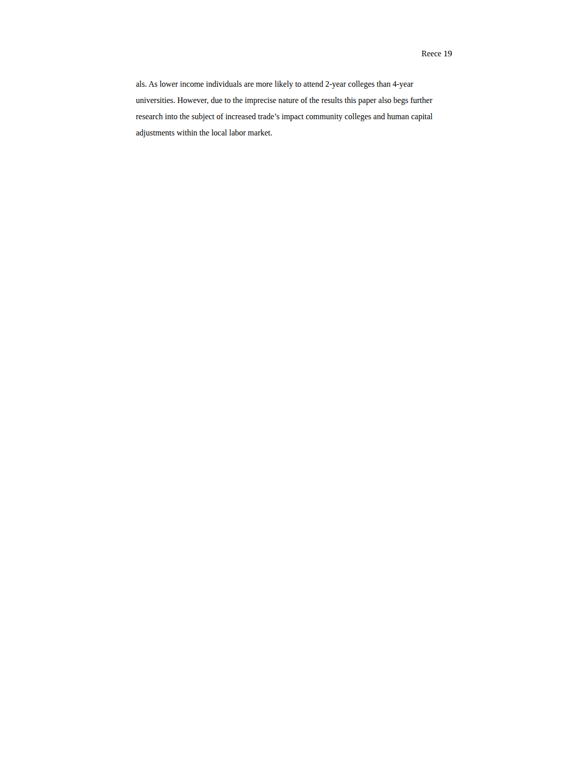Reece 19
als. As lower income individuals are more likely to attend 2-year colleges than 4-year universities. However, due to the imprecise nature of the results this paper also begs further research into the subject of increased trade’s impact community colleges and human capital adjustments within the local labor market.